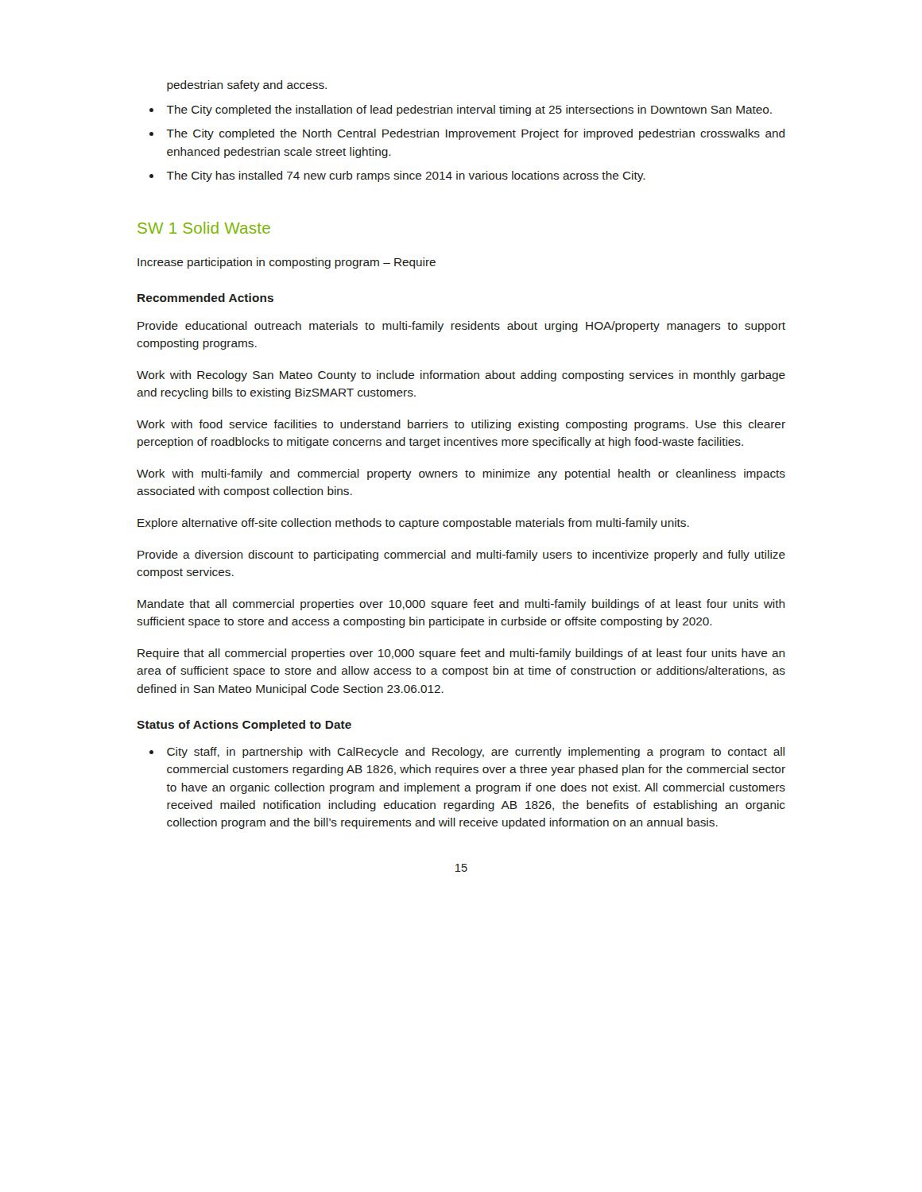pedestrian safety and access.
The City completed the installation of lead pedestrian interval timing at 25 intersections in Downtown San Mateo.
The City completed the North Central Pedestrian Improvement Project for improved pedestrian crosswalks and enhanced pedestrian scale street lighting.
The City has installed 74 new curb ramps since 2014 in various locations across the City.
SW 1 Solid Waste
Increase participation in composting program – Require
Recommended Actions
Provide educational outreach materials to multi-family residents about urging HOA/property managers to support composting programs.
Work with Recology San Mateo County to include information about adding composting services in monthly garbage and recycling bills to existing BizSMART customers.
Work with food service facilities to understand barriers to utilizing existing composting programs. Use this clearer perception of roadblocks to mitigate concerns and target incentives more specifically at high food-waste facilities.
Work with multi-family and commercial property owners to minimize any potential health or cleanliness impacts associated with compost collection bins.
Explore alternative off-site collection methods to capture compostable materials from multi-family units.
Provide a diversion discount to participating commercial and multi-family users to incentivize properly and fully utilize compost services.
Mandate that all commercial properties over 10,000 square feet and multi-family buildings of at least four units with sufficient space to store and access a composting bin participate in curbside or offsite composting by 2020.
Require that all commercial properties over 10,000 square feet and multi-family buildings of at least four units have an area of sufficient space to store and allow access to a compost bin at time of construction or additions/alterations, as defined in San Mateo Municipal Code Section 23.06.012.
Status of Actions Completed to Date
City staff, in partnership with CalRecycle and Recology, are currently implementing a program to contact all commercial customers regarding AB 1826, which requires over a three year phased plan for the commercial sector to have an organic collection program and implement a program if one does not exist. All commercial customers received mailed notification including education regarding AB 1826, the benefits of establishing an organic collection program and the bill’s requirements and will receive updated information on an annual basis.
15